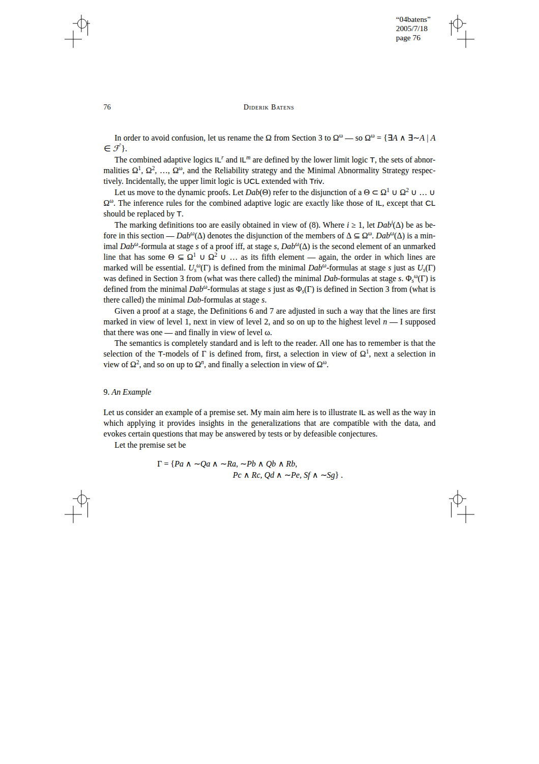“04batens”
2005/7/18
page 76
76 Diderik Batens
In order to avoid confusion, let us rename the Ω from Section 3 to Ωω — so Ωω = {∃A ∧ ∃∼A | A ∈ ℱˆ}.
The combined adaptive logics ILr and ILm are defined by the lower limit logic T, the sets of abnormalities Ω1, Ω2, …, Ωω, and the Reliability strategy and the Minimal Abnormality Strategy respectively. Incidentally, the upper limit logic is UCL extended with Triv.
Let us move to the dynamic proofs. Let Dab(Θ) refer to the disjunction of a Θ ⊂ Ω1 ∪ Ω2 ∪ … ∪ Ωω. The inference rules for the combined adaptive logic are exactly like those of IL, except that CL should be replaced by T.
The marking definitions too are easily obtained in view of (8). Where i ≥ 1, let Dabi(Δ) be as before in this section — Dabω(Δ) denotes the disjunction of the members of Δ ⊆ Ωω. Dabω(Δ) is a minimal Dabω-formula at stage s of a proof iff, at stage s, Dabω(Δ) is the second element of an unmarked line that has some Θ ⊆ Ω1 ∪ Ω2 ∪ … as its fifth element — again, the order in which lines are marked will be essential. Usω(Γ) is defined from the minimal Dabω-formulas at stage s just as Us(Γ) was defined in Section 3 from (what was there called) the minimal Dab-formulas at stage s. Φsω(Γ) is defined from the minimal Dabω-formulas at stage s just as Φs(Γ) is defined in Section 3 from (what is there called) the minimal Dab-formulas at stage s.
Given a proof at a stage, the Definitions 6 and 7 are adjusted in such a way that the lines are first marked in view of level 1, next in view of level 2, and so on up to the highest level n — I supposed that there was one — and finally in view of level ω.
The semantics is completely standard and is left to the reader. All one has to remember is that the selection of the T-models of Γ is defined from, first, a selection in view of Ω1, next a selection in view of Ω2, and so on up to Ωn, and finally a selection in view of Ωω.
9. An Example
Let us consider an example of a premise set. My main aim here is to illustrate IL as well as the way in which applying it provides insights in the generalizations that are compatible with the data, and evokes certain questions that may be answered by tests or by defeasible conjectures.
Let the premise set be
Γ = {Pa ∧ ∼Qa ∧ ∼Ra, ∼Pb ∧ Qb ∧ Rb,
Pc ∧ Rc, Qd ∧ ∼Pe, Sf ∧ ∼Sg} .